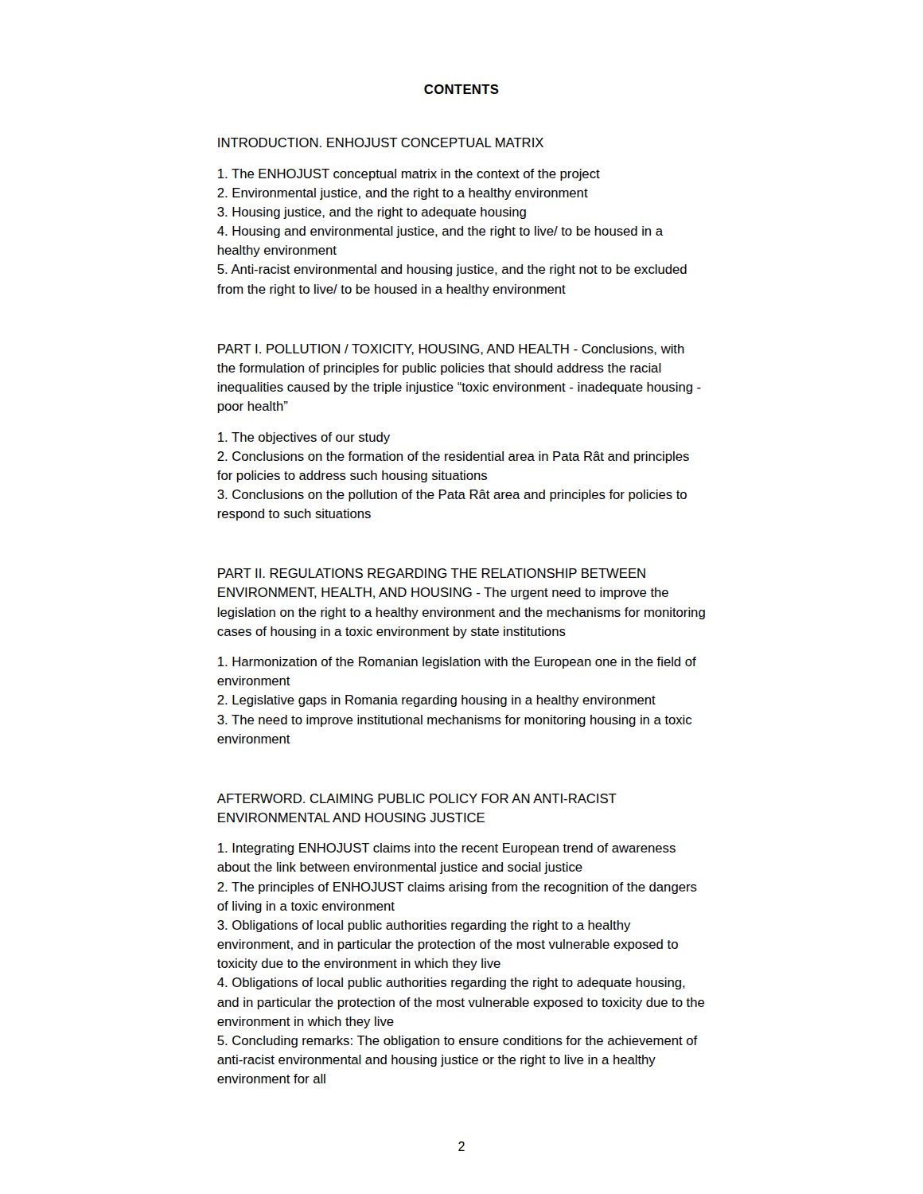CONTENTS
INTRODUCTION. ENHOJUST CONCEPTUAL MATRIX
1. The ENHOJUST conceptual matrix in the context of the project
2. Environmental justice, and the right to a healthy environment
3. Housing justice, and the right to adequate housing
4. Housing and environmental justice, and the right to live/ to be housed in a healthy environment
5. Anti-racist environmental and housing justice, and the right not to be excluded from the right to live/ to be housed in a healthy environment
PART I. POLLUTION / TOXICITY, HOUSING, AND HEALTH - Conclusions, with the formulation of principles for public policies that should address the racial inequalities caused by the triple injustice “toxic environment - inadequate housing - poor health”
1. The objectives of our study
2. Conclusions on the formation of the residential area in Pata Rât and principles for policies to address such housing situations
3. Conclusions on the pollution of the Pata Rât area and principles for policies to respond to such situations
PART II. REGULATIONS REGARDING THE RELATIONSHIP BETWEEN ENVIRONMENT, HEALTH, AND HOUSING - The urgent need to improve the legislation on the right to a healthy environment and the mechanisms for monitoring cases of housing in a toxic environment by state institutions
1. Harmonization of the Romanian legislation with the European one in the field of environment
2. Legislative gaps in Romania regarding housing in a healthy environment
3. The need to improve institutional mechanisms for monitoring housing in a toxic environment
AFTERWORD. CLAIMING PUBLIC POLICY FOR AN ANTI-RACIST ENVIRONMENTAL AND HOUSING JUSTICE
1. Integrating ENHOJUST claims into the recent European trend of awareness about the link between environmental justice and social justice
2. The principles of ENHOJUST claims arising from the recognition of the dangers of living in a toxic environment
3. Obligations of local public authorities regarding the right to a healthy environment, and in particular the protection of the most vulnerable exposed to toxicity due to the environment in which they live
4. Obligations of local public authorities regarding the right to adequate housing, and in particular the protection of the most vulnerable exposed to toxicity due to the environment in which they live
5. Concluding remarks: The obligation to ensure conditions for the achievement of anti-racist environmental and housing justice or the right to live in a healthy environment for all
2